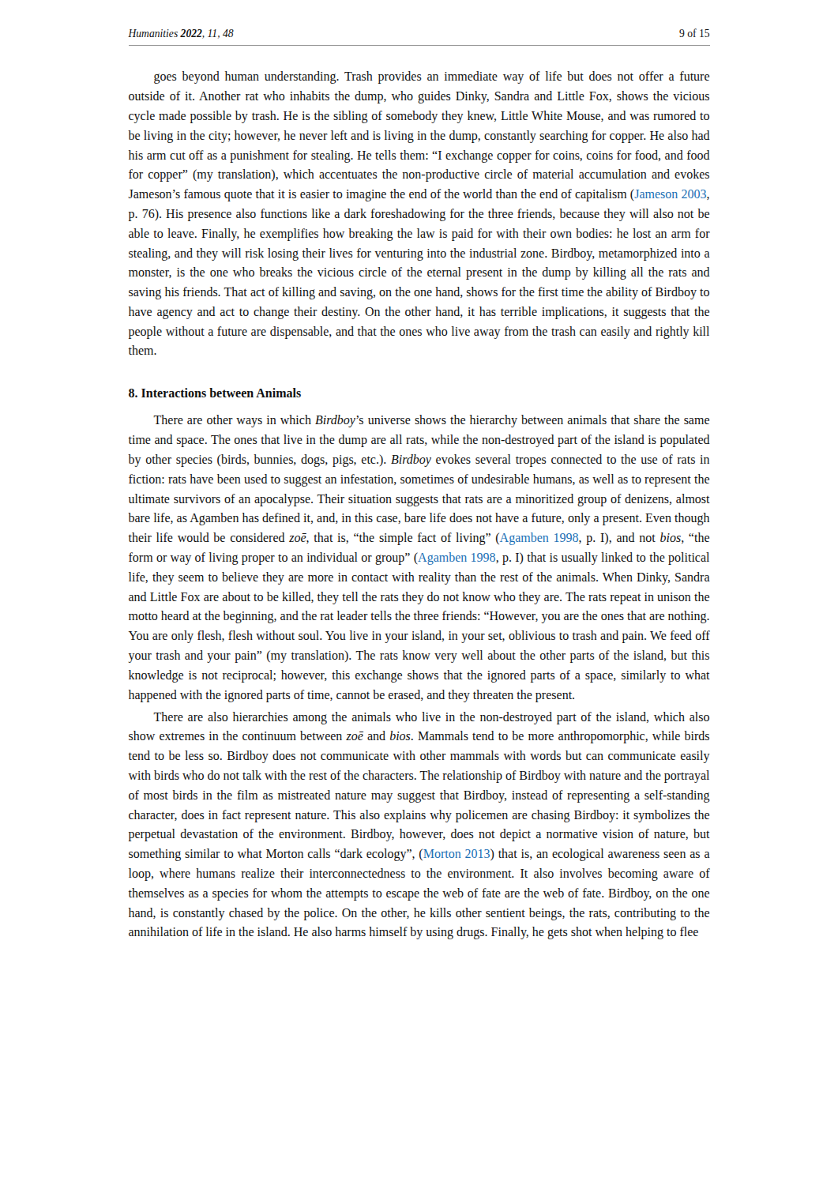Humanities 2022, 11, 48 9 of 15
goes beyond human understanding. Trash provides an immediate way of life but does not offer a future outside of it. Another rat who inhabits the dump, who guides Dinky, Sandra and Little Fox, shows the vicious cycle made possible by trash. He is the sibling of somebody they knew, Little White Mouse, and was rumored to be living in the city; however, he never left and is living in the dump, constantly searching for copper. He also had his arm cut off as a punishment for stealing. He tells them: “I exchange copper for coins, coins for food, and food for copper” (my translation), which accentuates the non-productive circle of material accumulation and evokes Jameson’s famous quote that it is easier to imagine the end of the world than the end of capitalism (Jameson 2003, p. 76). His presence also functions like a dark foreshadowing for the three friends, because they will also not be able to leave. Finally, he exemplifies how breaking the law is paid for with their own bodies: he lost an arm for stealing, and they will risk losing their lives for venturing into the industrial zone. Birdboy, metamorphized into a monster, is the one who breaks the vicious circle of the eternal present in the dump by killing all the rats and saving his friends. That act of killing and saving, on the one hand, shows for the first time the ability of Birdboy to have agency and act to change their destiny. On the other hand, it has terrible implications, it suggests that the people without a future are dispensable, and that the ones who live away from the trash can easily and rightly kill them.
8. Interactions between Animals
There are other ways in which Birdboy’s universe shows the hierarchy between animals that share the same time and space. The ones that live in the dump are all rats, while the non-destroyed part of the island is populated by other species (birds, bunnies, dogs, pigs, etc.). Birdboy evokes several tropes connected to the use of rats in fiction: rats have been used to suggest an infestation, sometimes of undesirable humans, as well as to represent the ultimate survivors of an apocalypse. Their situation suggests that rats are a minoritized group of denizens, almost bare life, as Agamben has defined it, and, in this case, bare life does not have a future, only a present. Even though their life would be considered zoē, that is, “the simple fact of living” (Agamben 1998, p. I), and not bios, “the form or way of living proper to an individual or group” (Agamben 1998, p. I) that is usually linked to the political life, they seem to believe they are more in contact with reality than the rest of the animals. When Dinky, Sandra and Little Fox are about to be killed, they tell the rats they do not know who they are. The rats repeat in unison the motto heard at the beginning, and the rat leader tells the three friends: “However, you are the ones that are nothing. You are only flesh, flesh without soul. You live in your island, in your set, oblivious to trash and pain. We feed off your trash and your pain” (my translation). The rats know very well about the other parts of the island, but this knowledge is not reciprocal; however, this exchange shows that the ignored parts of a space, similarly to what happened with the ignored parts of time, cannot be erased, and they threaten the present.
There are also hierarchies among the animals who live in the non-destroyed part of the island, which also show extremes in the continuum between zoē and bios. Mammals tend to be more anthropomorphic, while birds tend to be less so. Birdboy does not communicate with other mammals with words but can communicate easily with birds who do not talk with the rest of the characters. The relationship of Birdboy with nature and the portrayal of most birds in the film as mistreated nature may suggest that Birdboy, instead of representing a self-standing character, does in fact represent nature. This also explains why policemen are chasing Birdboy: it symbolizes the perpetual devastation of the environment. Birdboy, however, does not depict a normative vision of nature, but something similar to what Morton calls “dark ecology”, (Morton 2013) that is, an ecological awareness seen as a loop, where humans realize their interconnectedness to the environment. It also involves becoming aware of themselves as a species for whom the attempts to escape the web of fate are the web of fate. Birdboy, on the one hand, is constantly chased by the police. On the other, he kills other sentient beings, the rats, contributing to the annihilation of life in the island. He also harms himself by using drugs. Finally, he gets shot when helping to flee